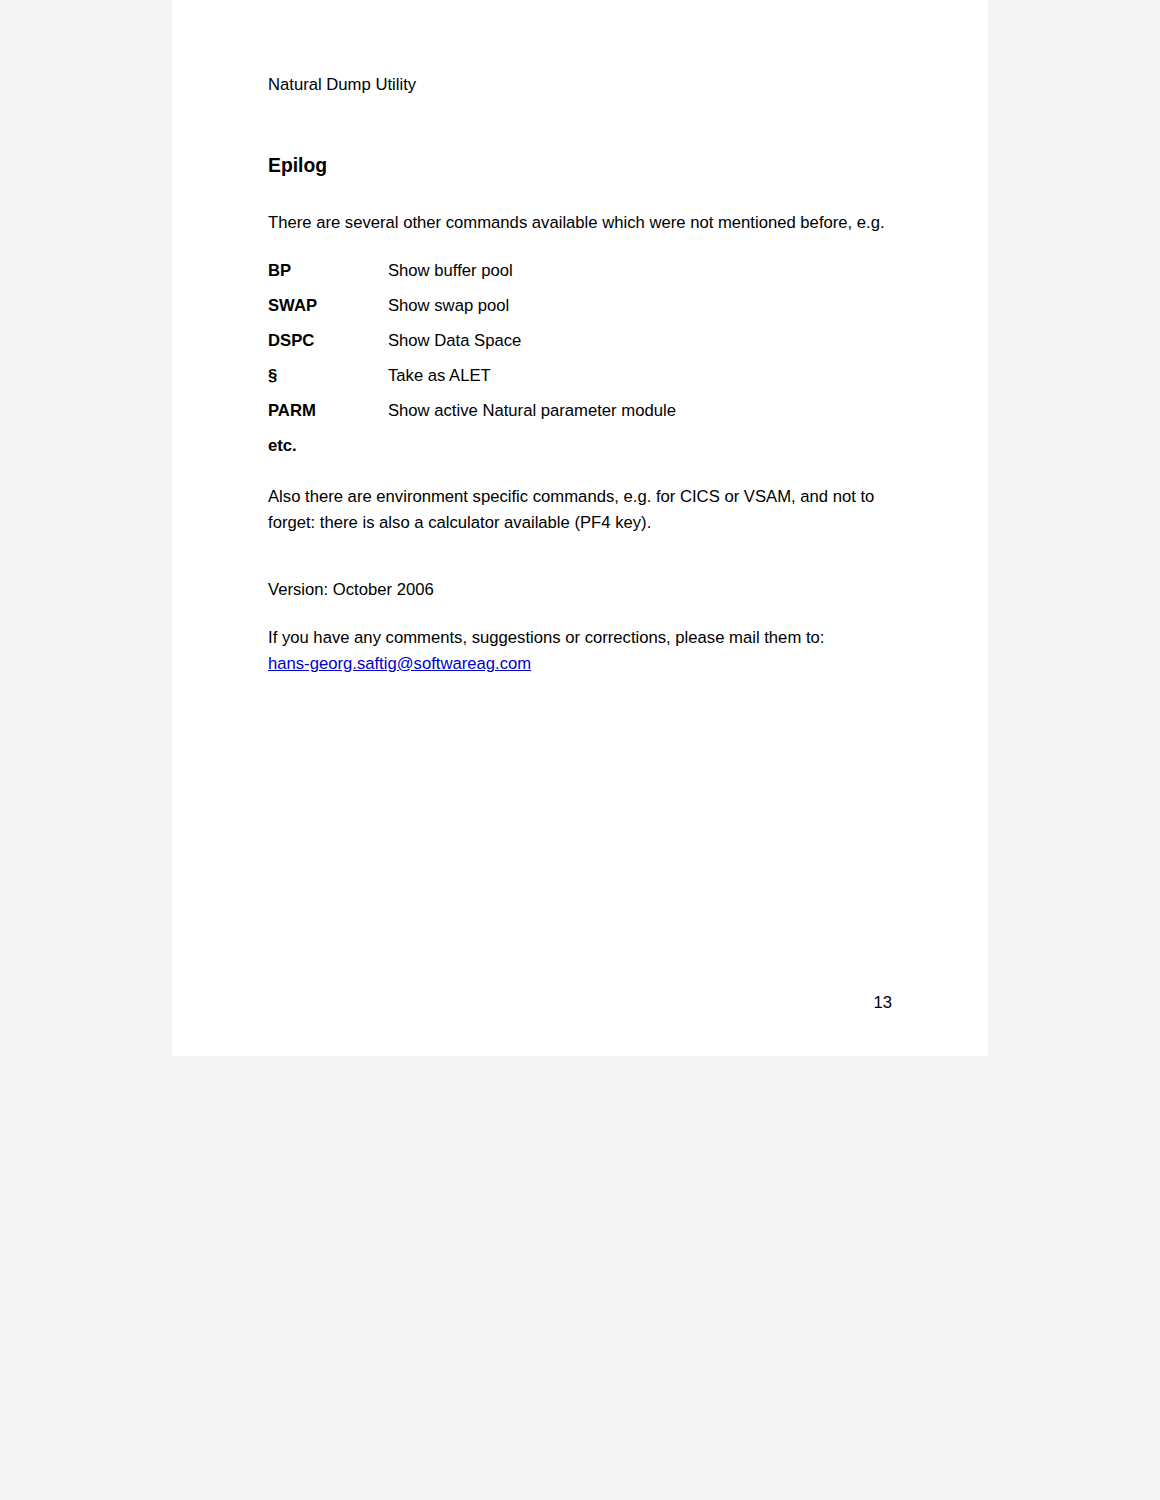Natural Dump Utility
Epilog
There are several other commands available which were not mentioned before, e.g.
BP
Show buffer pool
SWAP
Show swap pool
DSPC
Show Data Space
§
Take as ALET
PARM
Show active Natural parameter module
etc.
Also there are environment specific commands, e.g. for CICS or VSAM, and not to forget: there is also a calculator available (PF4 key).
Version: October 2006
If you have any comments, suggestions or corrections, please mail them to:
hans-georg.saftig@softwareag.com
13